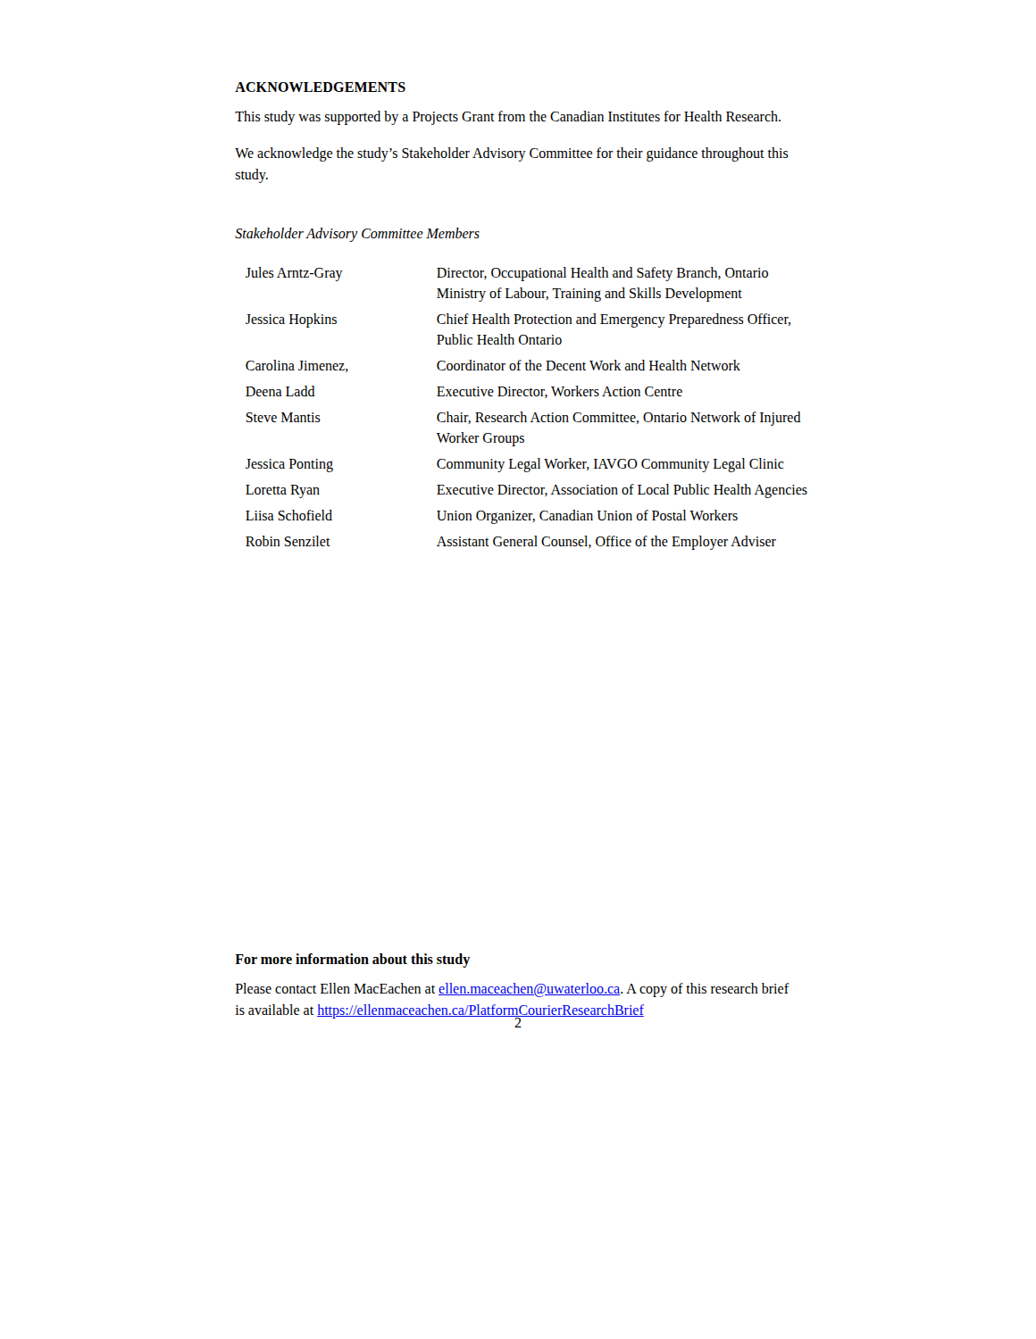ACKNOWLEDGEMENTS
This study was supported by a Projects Grant from the Canadian Institutes for Health Research.
We acknowledge the study’s Stakeholder Advisory Committee for their guidance throughout this study.
Stakeholder Advisory Committee Members
| Jules Arntz-Gray | Director, Occupational Health and Safety Branch, Ontario Ministry of Labour, Training and Skills Development |
| Jessica Hopkins | Chief Health Protection and Emergency Preparedness Officer, Public Health Ontario |
| Carolina Jimenez, | Coordinator of the Decent Work and Health Network |
| Deena Ladd | Executive Director, Workers Action Centre |
| Steve Mantis | Chair, Research Action Committee, Ontario Network of Injured Worker Groups |
| Jessica Ponting | Community Legal Worker, IAVGO Community Legal Clinic |
| Loretta Ryan | Executive Director, Association of Local Public Health Agencies |
| Liisa Schofield | Union Organizer, Canadian Union of Postal Workers |
| Robin Senzilet | Assistant General Counsel, Office of the Employer Adviser |
For more information about this study
Please contact Ellen MacEachen at ellen.maceachen@uwaterloo.ca. A copy of this research brief is available at https://ellenmaceachen.ca/PlatformCourierResearchBrief
2